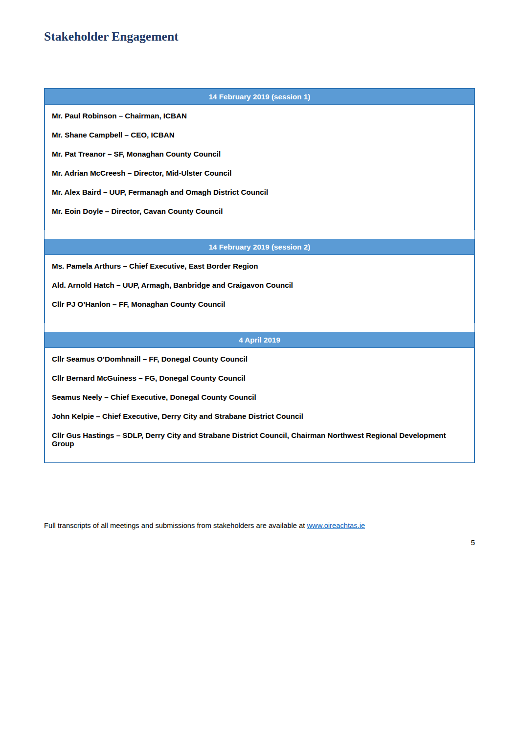Stakeholder Engagement
| 14 February 2019 (session 1) |
| --- |
| Mr. Paul Robinson – Chairman, ICBAN Mr. Shane Campbell – CEO, ICBAN Mr. Pat Treanor – SF, Monaghan County Council Mr. Adrian McCreesh – Director, Mid-Ulster Council Mr. Alex Baird – UUP, Fermanagh and Omagh District Council Mr. Eoin Doyle – Director, Cavan County Council |
| 14 February 2019 (session 2) |
| --- |
| Ms. Pamela Arthurs – Chief Executive, East Border Region Ald. Arnold Hatch – UUP, Armagh, Banbridge and Craigavon Council Cllr PJ O’Hanlon – FF, Monaghan County Council |
| 4 April 2019 |
| --- |
| Cllr Seamus O’Domhnaill – FF, Donegal County Council Cllr Bernard McGuiness – FG, Donegal County Council Seamus Neely – Chief Executive, Donegal County Council John Kelpie – Chief Executive, Derry City and Strabane District Council Cllr Gus Hastings – SDLP, Derry City and Strabane District Council, Chairman Northwest Regional Development Group |
Full transcripts of all meetings and submissions from stakeholders are available at www.oireachtas.ie
5